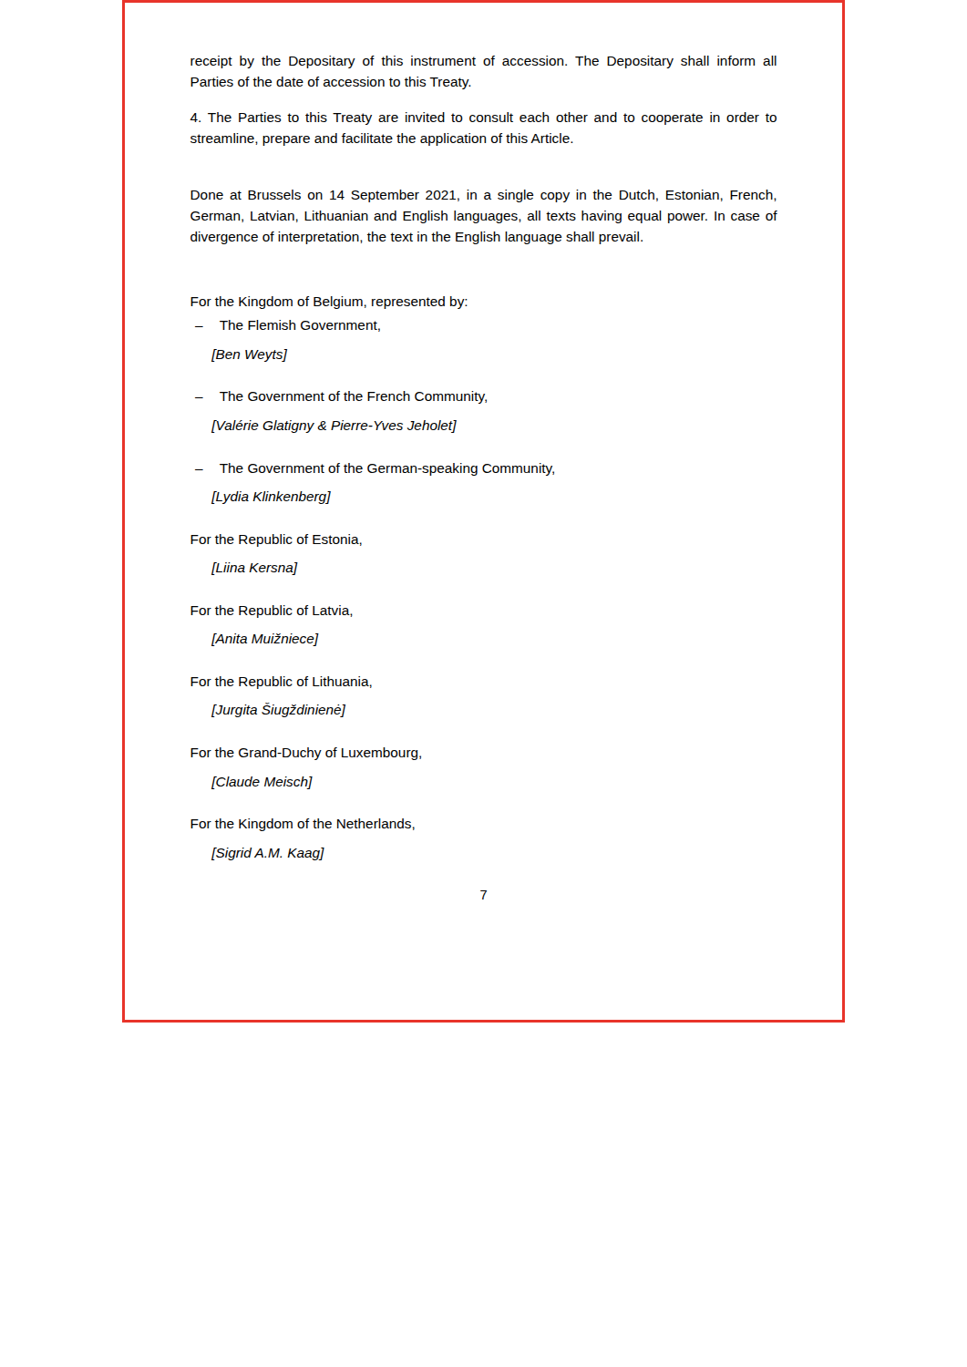receipt by the Depositary of this instrument of accession. The Depositary shall inform all Parties of the date of accession to this Treaty.
4. The Parties to this Treaty are invited to consult each other and to cooperate in order to streamline, prepare and facilitate the application of this Article.
Done at Brussels on 14 September 2021, in a single copy in the Dutch, Estonian, French, German, Latvian, Lithuanian and English languages, all texts having equal power. In case of divergence of interpretation, the text in the English language shall prevail.
For the Kingdom of Belgium, represented by:
The Flemish Government,
[Ben Weyts]
The Government of the French Community,
[Valérie Glatigny & Pierre-Yves Jeholet]
The Government of the German-speaking Community,
[Lydia Klinkenberg]
For the Republic of Estonia,
[Liina Kersna]
For the Republic of Latvia,
[Anita Muižniece]
For the Republic of Lithuania,
[Jurgita Šiugždinienė]
For the Grand-Duchy of Luxembourg,
[Claude Meisch]
For the Kingdom of the Netherlands,
[Sigrid A.M. Kaag]
7